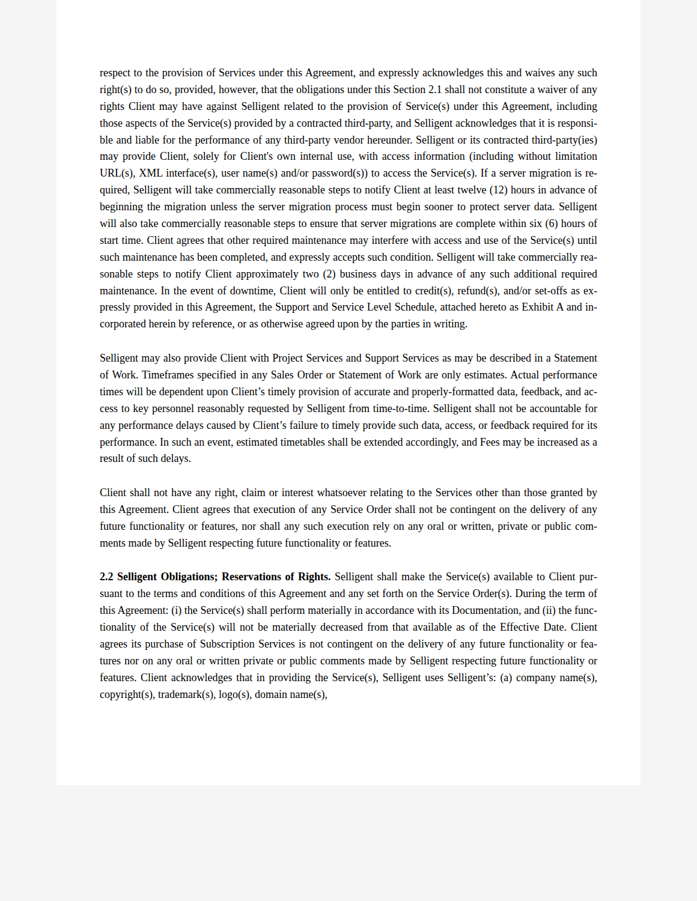respect to the provision of Services under this Agreement, and expressly acknowledges this and waives any such right(s) to do so, provided, however, that the obligations under this Section 2.1 shall not constitute a waiver of any rights Client may have against Selligent related to the provision of Service(s) under this Agreement, including those aspects of the Service(s) provided by a contracted third-party, and Selligent acknowledges that it is responsible and liable for the performance of any third-party vendor hereunder. Selligent or its contracted third-party(ies) may provide Client, solely for Client's own internal use, with access information (including without limitation URL(s), XML interface(s), user name(s) and/or password(s)) to access the Service(s). If a server migration is required, Selligent will take commercially reasonable steps to notify Client at least twelve (12) hours in advance of beginning the migration unless the server migration process must begin sooner to protect server data. Selligent will also take commercially reasonable steps to ensure that server migrations are complete within six (6) hours of start time. Client agrees that other required maintenance may interfere with access and use of the Service(s) until such maintenance has been completed, and expressly accepts such condition. Selligent will take commercially reasonable steps to notify Client approximately two (2) business days in advance of any such additional required maintenance. In the event of downtime, Client will only be entitled to credit(s), refund(s), and/or set-offs as expressly provided in this Agreement, the Support and Service Level Schedule, attached hereto as Exhibit A and incorporated herein by reference, or as otherwise agreed upon by the parties in writing.
Selligent may also provide Client with Project Services and Support Services as may be described in a Statement of Work. Timeframes specified in any Sales Order or Statement of Work are only estimates. Actual performance times will be dependent upon Client’s timely provision of accurate and properly-formatted data, feedback, and access to key personnel reasonably requested by Selligent from time-to-time. Selligent shall not be accountable for any performance delays caused by Client’s failure to timely provide such data, access, or feedback required for its performance. In such an event, estimated timetables shall be extended accordingly, and Fees may be increased as a result of such delays.
Client shall not have any right, claim or interest whatsoever relating to the Services other than those granted by this Agreement. Client agrees that execution of any Service Order shall not be contingent on the delivery of any future functionality or features, nor shall any such execution rely on any oral or written, private or public comments made by Selligent respecting future functionality or features.
2.2 Selligent Obligations; Reservations of Rights. Selligent shall make the Service(s) available to Client pursuant to the terms and conditions of this Agreement and any set forth on the Service Order(s). During the term of this Agreement: (i) the Service(s) shall perform materially in accordance with its Documentation, and (ii) the functionality of the Service(s) will not be materially decreased from that available as of the Effective Date. Client agrees its purchase of Subscription Services is not contingent on the delivery of any future functionality or features nor on any oral or written private or public comments made by Selligent respecting future functionality or features. Client acknowledges that in providing the Service(s), Selligent uses Selligent’s: (a) company name(s), copyright(s), trademark(s), logo(s), domain name(s),